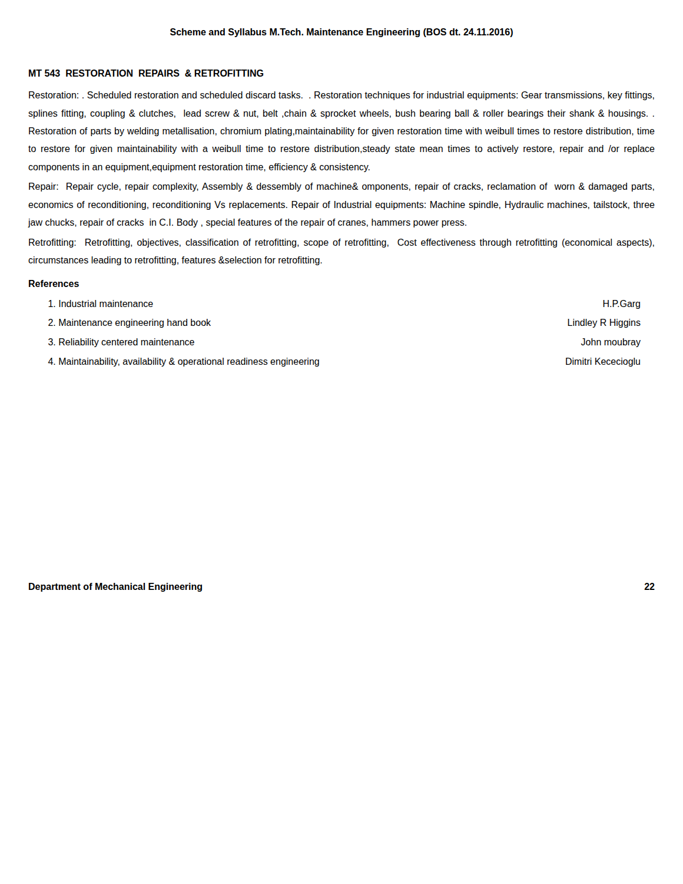Scheme and Syllabus M.Tech. Maintenance Engineering (BOS dt. 24.11.2016)
MT 543 RESTORATION REPAIRS & RETROFITTING
Restoration: . Scheduled restoration and scheduled discard tasks. . Restoration techniques for industrial equipments: Gear transmissions, key fittings, splines fitting, coupling & clutches, lead screw & nut, belt ,chain & sprocket wheels, bush bearing ball & roller bearings their shank & housings. . Restoration of parts by welding metallisation, chromium plating,maintainability for given restoration time with weibull times to restore distribution, time to restore for given maintainability with a weibull time to restore distribution,steady state mean times to actively restore, repair and /or replace components in an equipment,equipment restoration time, efficiency & consistency.
Repair: Repair cycle, repair complexity, Assembly & dessembly of machine& omponents, repair of cracks, reclamation of worn & damaged parts, economics of reconditioning, reconditioning Vs replacements. Repair of Industrial equipments: Machine spindle, Hydraulic machines, tailstock, three jaw chucks, repair of cracks in C.I. Body , special features of the repair of cranes, hammers power press.
Retrofitting: Retrofitting, objectives, classification of retrofitting, scope of retrofitting, Cost effectiveness through retrofitting (economical aspects), circumstances leading to retrofitting, features &selection for retrofitting.
References
Industrial maintenance H.P.Garg
Maintenance engineering hand book Lindley R Higgins
Reliability centered maintenance John moubray
Maintainability, availability & operational readiness engineering Dimitri Kececioglu
Department of Mechanical Engineering 22